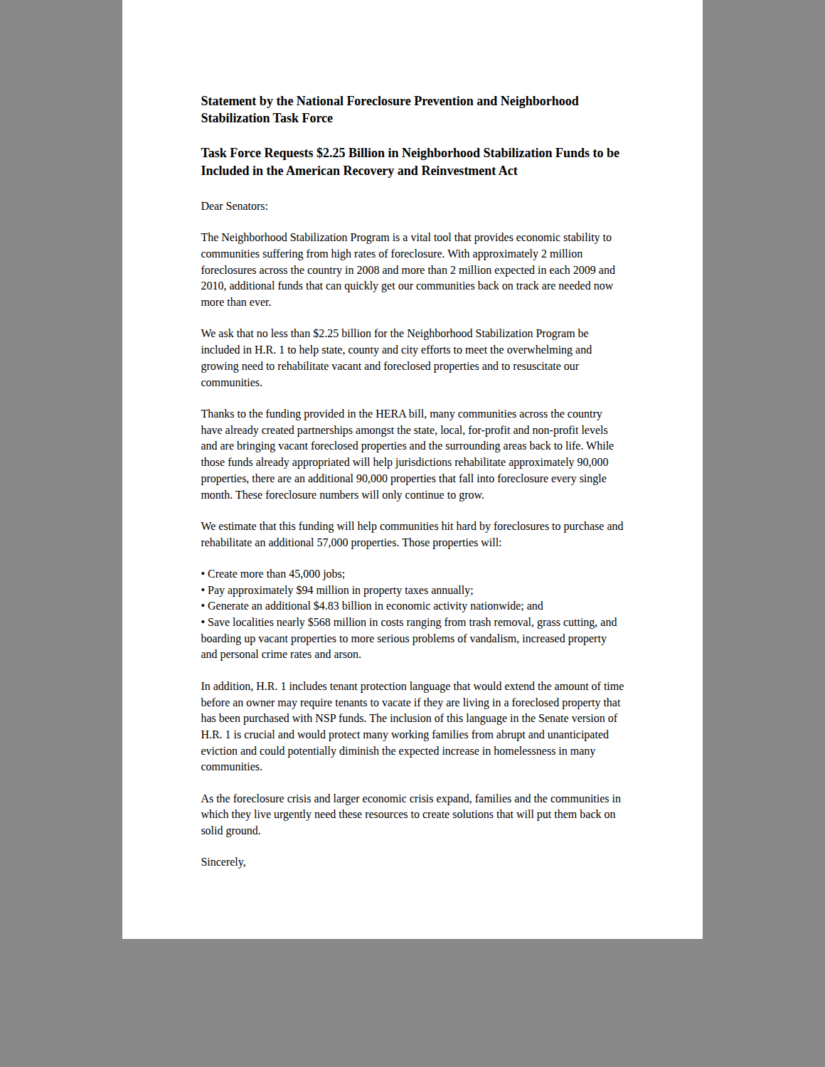Statement by the National Foreclosure Prevention and Neighborhood Stabilization Task Force
Task Force Requests $2.25 Billion in Neighborhood Stabilization Funds to be Included in the American Recovery and Reinvestment Act
Dear Senators:
The Neighborhood Stabilization Program is a vital tool that provides economic stability to communities suffering from high rates of foreclosure. With approximately 2 million foreclosures across the country in 2008 and more than 2 million expected in each 2009 and 2010, additional funds that can quickly get our communities back on track are needed now more than ever.
We ask that no less than $2.25 billion for the Neighborhood Stabilization Program be included in H.R. 1 to help state, county and city efforts to meet the overwhelming and growing need to rehabilitate vacant and foreclosed properties and to resuscitate our communities.
Thanks to the funding provided in the HERA bill, many communities across the country have already created partnerships amongst the state, local, for-profit and non-profit levels and are bringing vacant foreclosed properties and the surrounding areas back to life. While those funds already appropriated will help jurisdictions rehabilitate approximately 90,000 properties, there are an additional 90,000 properties that fall into foreclosure every single month. These foreclosure numbers will only continue to grow.
We estimate that this funding will help communities hit hard by foreclosures to purchase and rehabilitate an additional 57,000 properties. Those properties will:
Create more than 45,000 jobs;
Pay approximately $94 million in property taxes annually;
Generate an additional $4.83 billion in economic activity nationwide; and
Save localities nearly $568 million in costs ranging from trash removal, grass cutting, and boarding up vacant properties to more serious problems of vandalism, increased property and personal crime rates and arson.
In addition, H.R. 1 includes tenant protection language that would extend the amount of time before an owner may require tenants to vacate if they are living in a foreclosed property that has been purchased with NSP funds. The inclusion of this language in the Senate version of H.R. 1 is crucial and would protect many working families from abrupt and unanticipated eviction and could potentially diminish the expected increase in homelessness in many communities.
As the foreclosure crisis and larger economic crisis expand, families and the communities in which they live urgently need these resources to create solutions that will put them back on solid ground.
Sincerely,